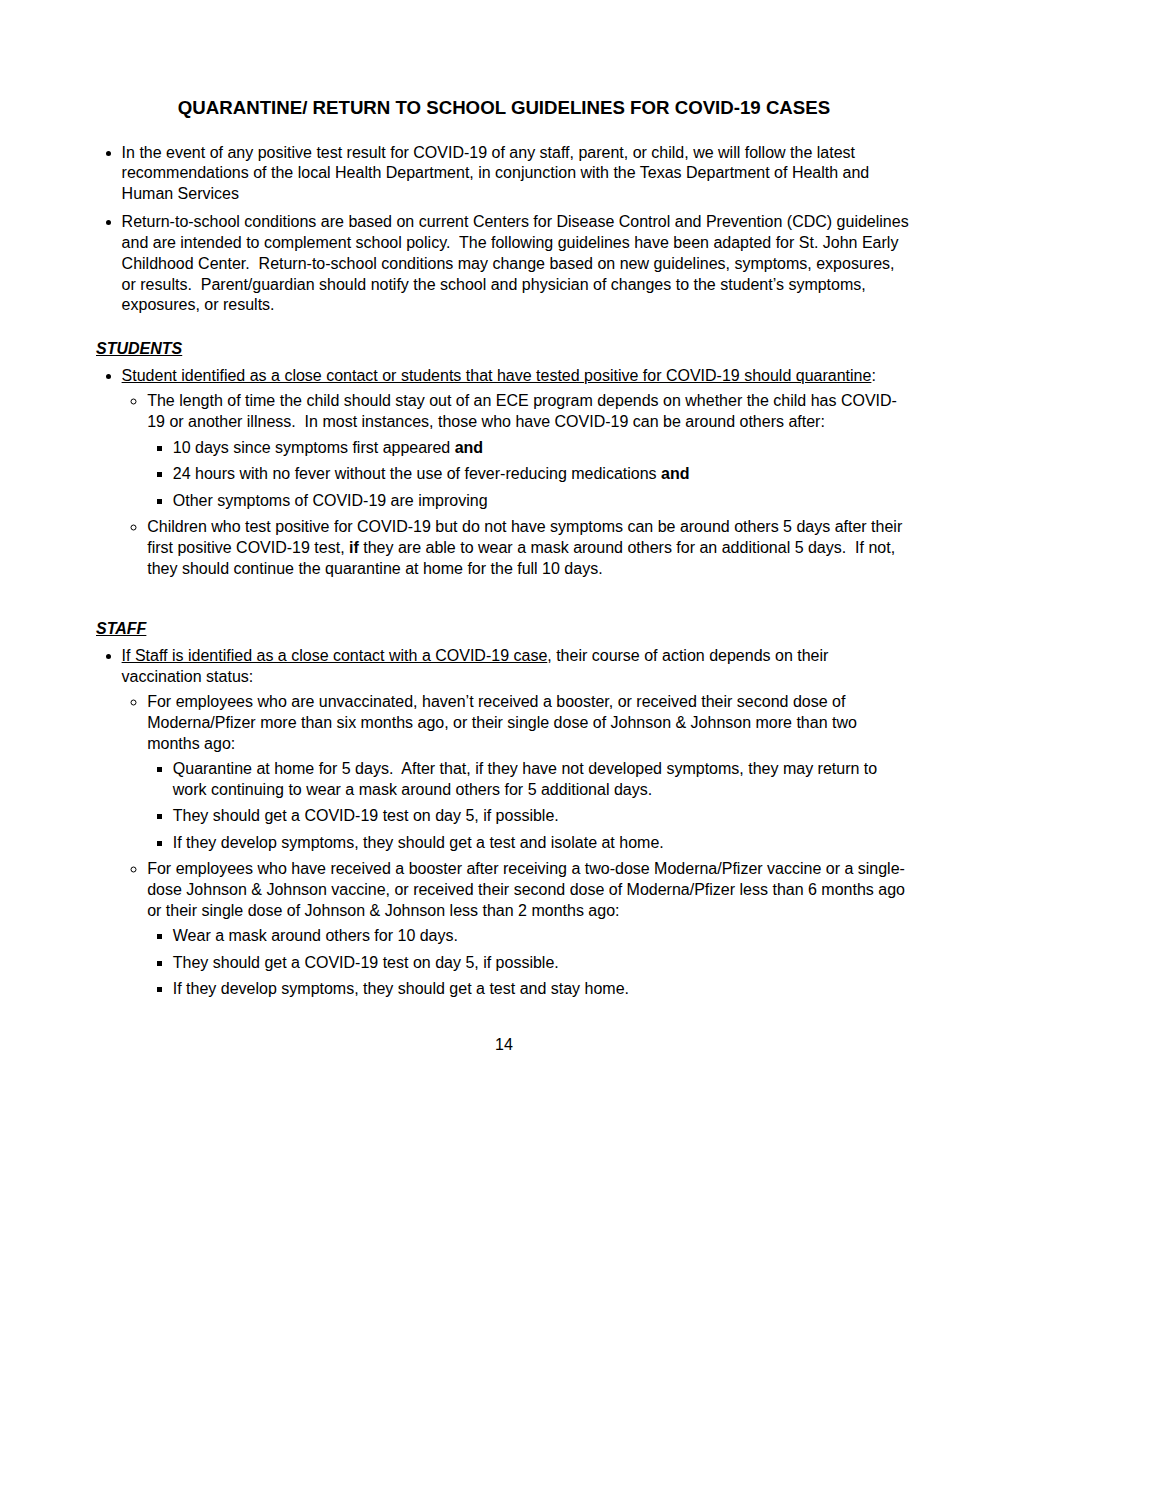QUARANTINE/ RETURN TO SCHOOL GUIDELINES FOR COVID-19 CASES
In the event of any positive test result for COVID-19 of any staff, parent, or child, we will follow the latest recommendations of the local Health Department, in conjunction with the Texas Department of Health and Human Services
Return-to-school conditions are based on current Centers for Disease Control and Prevention (CDC) guidelines and are intended to complement school policy. The following guidelines have been adapted for St. John Early Childhood Center. Return-to-school conditions may change based on new guidelines, symptoms, exposures, or results. Parent/guardian should notify the school and physician of changes to the student’s symptoms, exposures, or results.
STUDENTS
Student identified as a close contact or students that have tested positive for COVID-19 should quarantine:
The length of time the child should stay out of an ECE program depends on whether the child has COVID-19 or another illness. In most instances, those who have COVID-19 can be around others after:
10 days since symptoms first appeared and
24 hours with no fever without the use of fever-reducing medications and
Other symptoms of COVID-19 are improving
Children who test positive for COVID-19 but do not have symptoms can be around others 5 days after their first positive COVID-19 test, if they are able to wear a mask around others for an additional 5 days. If not, they should continue the quarantine at home for the full 10 days.
STAFF
If Staff is identified as a close contact with a COVID-19 case, their course of action depends on their vaccination status:
For employees who are unvaccinated, haven’t received a booster, or received their second dose of Moderna/Pfizer more than six months ago, or their single dose of Johnson & Johnson more than two months ago:
Quarantine at home for 5 days. After that, if they have not developed symptoms, they may return to work continuing to wear a mask around others for 5 additional days.
They should get a COVID-19 test on day 5, if possible.
If they develop symptoms, they should get a test and isolate at home.
For employees who have received a booster after receiving a two-dose Moderna/Pfizer vaccine or a single-dose Johnson & Johnson vaccine, or received their second dose of Moderna/Pfizer less than 6 months ago or their single dose of Johnson & Johnson less than 2 months ago:
Wear a mask around others for 10 days.
They should get a COVID-19 test on day 5, if possible.
If they develop symptoms, they should get a test and stay home.
14